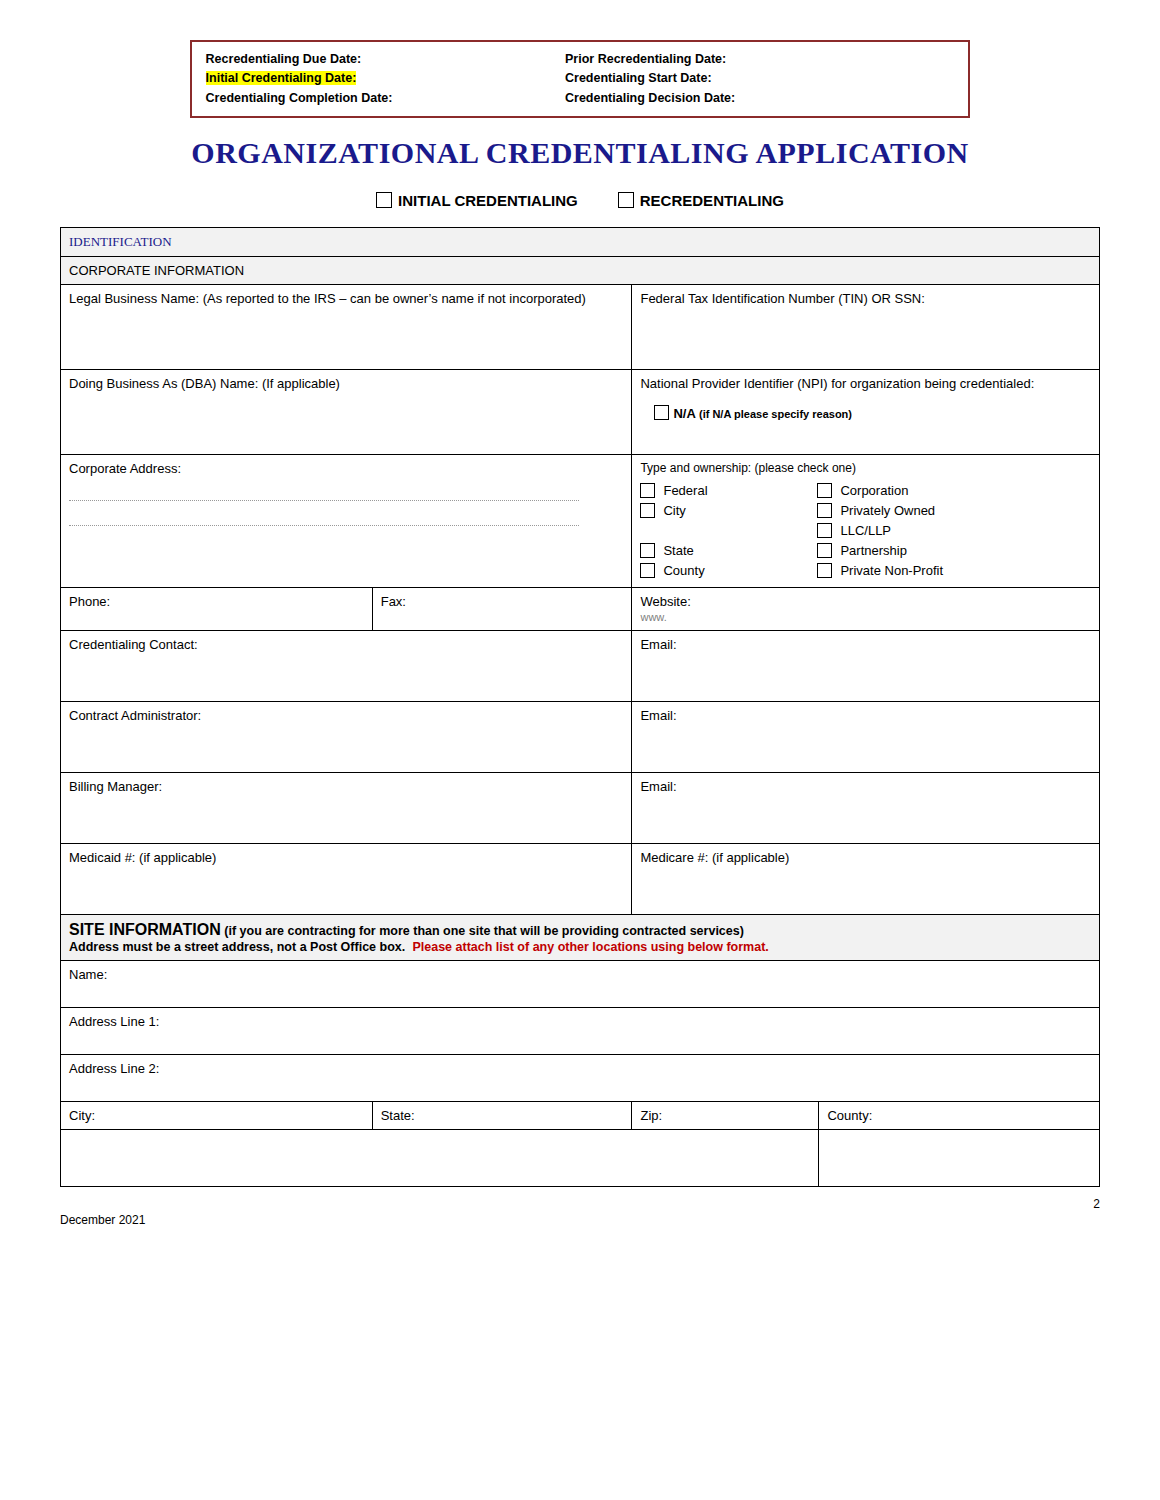| Recredentialing Due Date: | Prior Recredentialing Date: |
| Initial Credentialing Date: | Credentialing Start Date: |
| Credentialing Completion Date: | Credentialing Decision Date: |
ORGANIZATIONAL CREDENTIALING APPLICATION
INITIAL CREDENTIALING RECREDENTIALING
| IDENTIFICATION |
| CORPORATE INFORMATION |
| Legal Business Name: (As reported to the IRS – can be owner’s name if not incorporated) | Federal Tax Identification Number (TIN) OR SSN: |
| Doing Business As (DBA) Name: (If applicable) | National Provider Identifier (NPI) for organization being credentialed: N/A (if N/A please specify reason) |
| Corporate Address: | Type and ownership: (please check one) / / Federal / / Corporation / / / City / / Privately Owned / / / / / LLC/LLP / / / State / / Partnership / / / County / / Private Non-Profit / |
| Phone: | Fax: | Website: www. |
| Credentialing Contact: | Email: |
| Contract Administrator: | Email: |
| Billing Manager: | Email: |
| Medicaid #: (if applicable) | Medicare #: (if applicable) |
| SITE INFORMATION (if you are contracting for more than one site that will be providing contracted services) Address must be a street address, not a Post Office box. Please attach list of any other locations using below format. |
| Name: |
| Address Line 1: |
| Address Line 2: |
| City: | State: | Zip: | County: |
2 December 2021